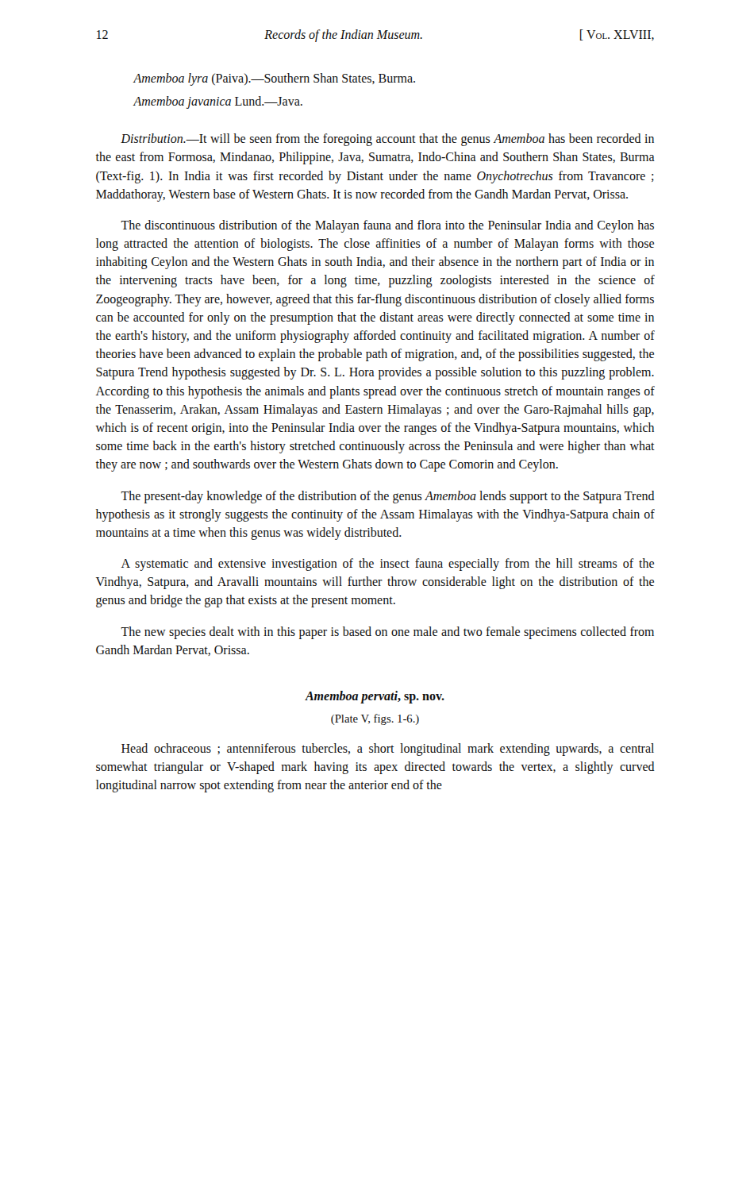12 Records of the Indian Museum. [ Vol. XLVIII,
Amemboa lyra (Paiva).—Southern Shan States, Burma.
Amemboa javanica Lund.—Java.
Distribution.—It will be seen from the foregoing account that the genus Amemboa has been recorded in the east from Formosa, Mindanao, Philippine, Java, Sumatra, Indo-China and Southern Shan States, Burma (Text-fig. 1). In India it was first recorded by Distant under the name Onychotrechus from Travancore ; Maddathoray, Western base of Western Ghats. It is now recorded from the Gandh Mardan Pervat, Orissa.
The discontinuous distribution of the Malayan fauna and flora into the Peninsular India and Ceylon has long attracted the attention of biologists. The close affinities of a number of Malayan forms with those inhabiting Ceylon and the Western Ghats in south India, and their absence in the northern part of India or in the intervening tracts have been, for a long time, puzzling zoologists interested in the science of Zoogeography. They are, however, agreed that this far-flung discontinuous distribution of closely allied forms can be accounted for only on the presumption that the distant areas were directly connected at some time in the earth's history, and the uniform physiography afforded continuity and facilitated migration. A number of theories have been advanced to explain the probable path of migration, and, of the possibilities suggested, the Satpura Trend hypothesis suggested by Dr. S. L. Hora provides a possible solution to this puzzling problem. According to this hypothesis the animals and plants spread over the continuous stretch of mountain ranges of the Tenasserim, Arakan, Assam Himalayas and Eastern Himalayas ; and over the Garo-Rajmahal hills gap, which is of recent origin, into the Peninsular India over the ranges of the Vindhya-Satpura mountains, which some time back in the earth's history stretched continuously across the Peninsula and were higher than what they are now ; and southwards over the Western Ghats down to Cape Comorin and Ceylon.
The present-day knowledge of the distribution of the genus Amemboa lends support to the Satpura Trend hypothesis as it strongly suggests the continuity of the Assam Himalayas with the Vindhya-Satpura chain of mountains at a time when this genus was widely distributed.
A systematic and extensive investigation of the insect fauna especially from the hill streams of the Vindhya, Satpura, and Aravalli mountains will further throw considerable light on the distribution of the genus and bridge the gap that exists at the present moment.
The new species dealt with in this paper is based on one male and two female specimens collected from Gandh Mardan Pervat, Orissa.
Amemboa pervati, sp. nov.
(Plate V, figs. 1-6.)
Head ochraceous ; antenniferous tubercles, a short longitudinal mark extending upwards, a central somewhat triangular or V-shaped mark having its apex directed towards the vertex, a slightly curved longitudinal narrow spot extending from near the anterior end of the